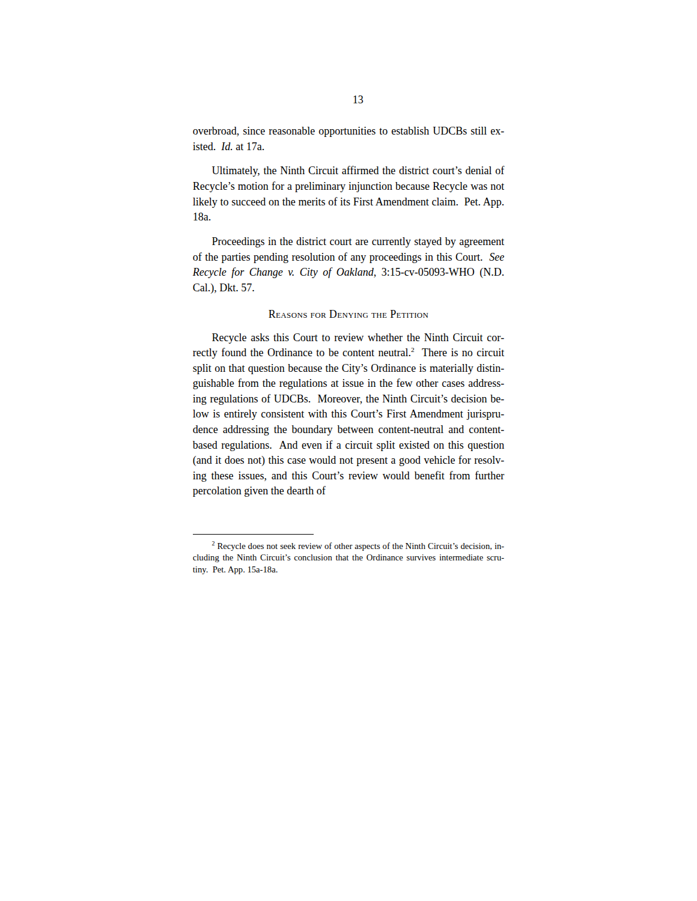13
overbroad, since reasonable opportunities to establish UDCBs still existed. Id. at 17a.
Ultimately, the Ninth Circuit affirmed the district court’s denial of Recycle’s motion for a preliminary injunction because Recycle was not likely to succeed on the merits of its First Amendment claim. Pet. App. 18a.
Proceedings in the district court are currently stayed by agreement of the parties pending resolution of any proceedings in this Court. See Recycle for Change v. City of Oakland, 3:15-cv-05093-WHO (N.D. Cal.), Dkt. 57.
Reasons for Denying the Petition
Recycle asks this Court to review whether the Ninth Circuit correctly found the Ordinance to be content neutral.2 There is no circuit split on that question because the City’s Ordinance is materially distinguishable from the regulations at issue in the few other cases addressing regulations of UDCBs. Moreover, the Ninth Circuit’s decision below is entirely consistent with this Court’s First Amendment jurisprudence addressing the boundary between content-neutral and content-based regulations. And even if a circuit split existed on this question (and it does not) this case would not present a good vehicle for resolving these issues, and this Court’s review would benefit from further percolation given the dearth of
2 Recycle does not seek review of other aspects of the Ninth Circuit’s decision, including the Ninth Circuit’s conclusion that the Ordinance survives intermediate scrutiny. Pet. App. 15a-18a.